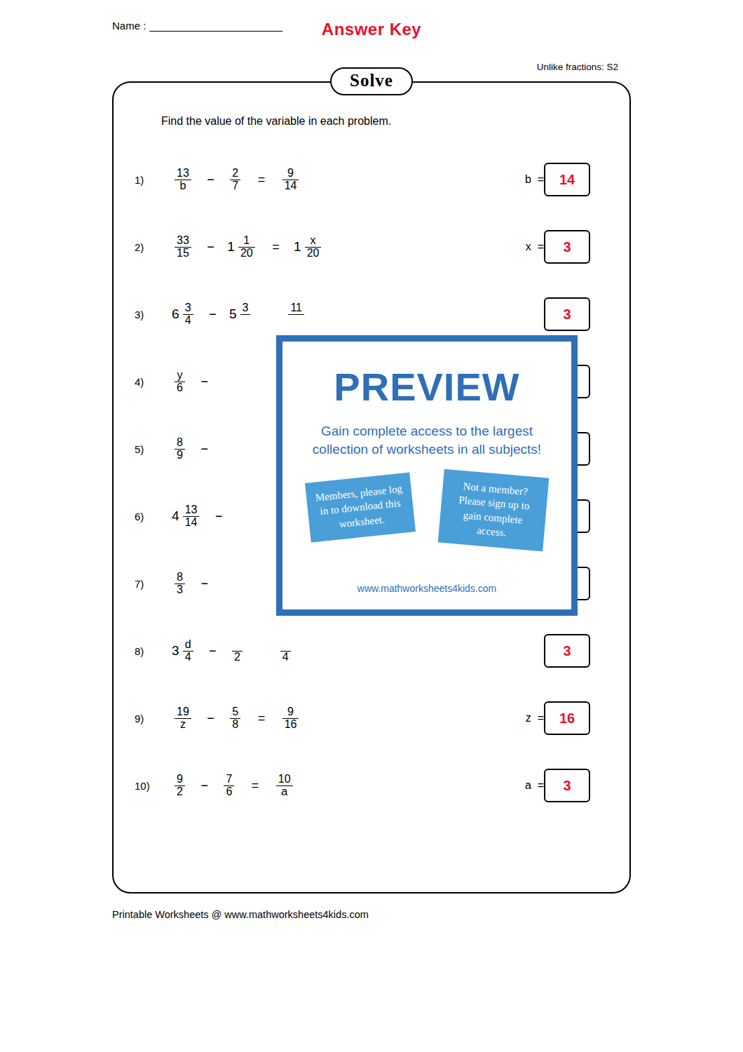Name :
Answer Key
Solve
Unlike fractions: S2
Find the value of the variable in each problem.
| 1) | 13 b − 2 7 = 9 14 | b = | 14 |
| 2) | 33 15 − 1 1 20 = 1 x 20 | x = | 3 |
| 3) | 6 3 4 − 5 3 11 | | 3 |
| 4) | y 6 − | | |
| 5) | 8 9 − | | 3 |
| 6) | 4 13 14 − | | 3 |
| 7) | 8 3 − | | 1 |
| 8) | 3 d 4 − 2 4 | | 3 |
| 9) | 19 z − 5 8 = 9 16 | z = | 16 |
| 10) | 9 2 − 7 6 = 10 a | a = | 3 |
PREVIEW
Gain complete access to the largest
collection of worksheets in all subjects!
Members, please log in to download this worksheet.
Not a member? Please sign up to gain complete access.
www.mathworksheets4kids.com
Printable Worksheets @ www.mathworksheets4kids.com